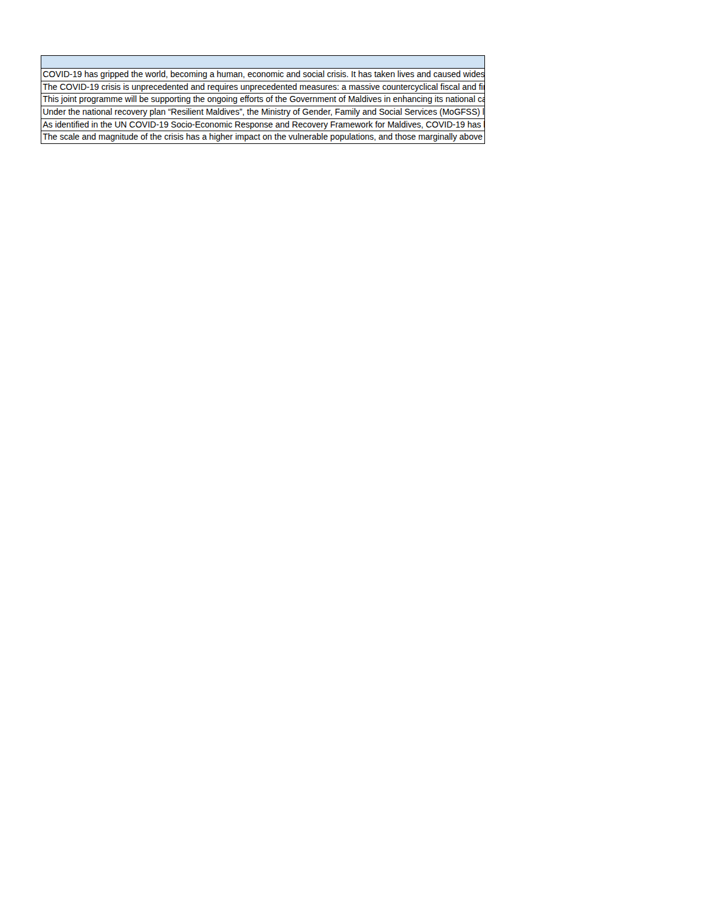| COVID-19 has gripped the world, becoming a human, economic and social crisis. It has taken lives and caused widespread disruption to econo |
| The COVID-19 crisis is unprecedented and requires unprecedented measures: a massive countercyclical fiscal and financial effort is urgently n |
| This joint programme will be supporting the ongoing efforts of the Government of Maldives in enhancing its national care system as part of th |
| Under the national recovery plan “Resilient Maldives”, the Ministry of Gender, Family and Social Services (MoGFSS) leads the sub-sector on t |
| As identified in the UN COVID-19 Socio-Economic Response and Recovery Framework for Maldives, COVID-19 has highlighted the underlying |
| The scale and magnitude of the crisis has a higher impact on the vulnerable populations, and those marginally above the poverty line. The Pr |